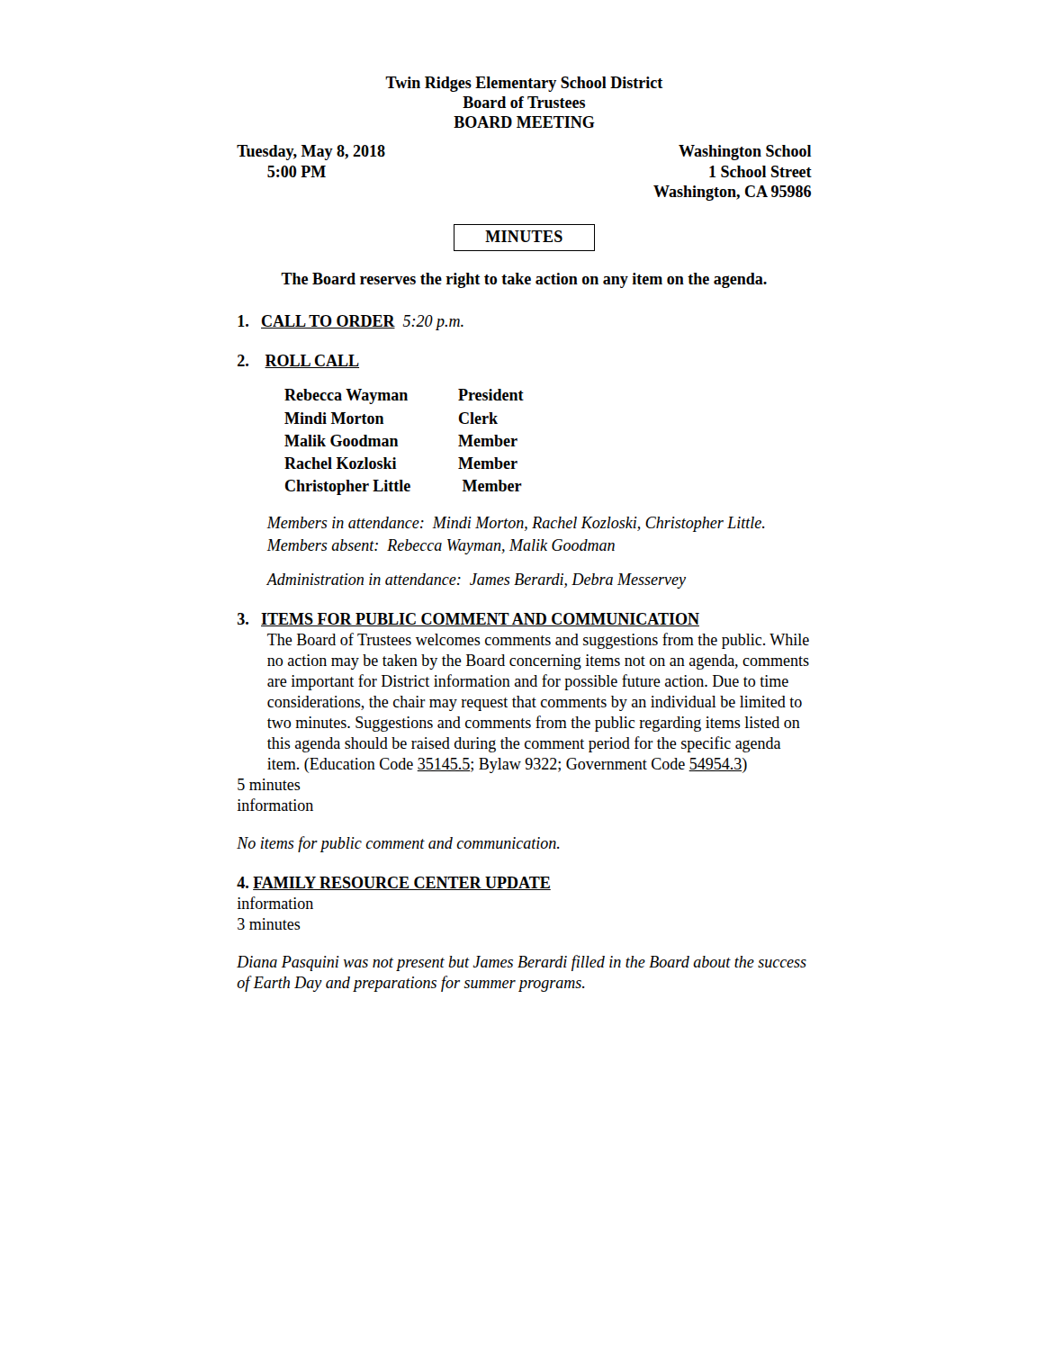Twin Ridges Elementary School District
Board of Trustees
BOARD MEETING
Tuesday, May 8, 2018
5:00 PM
Washington School
1 School Street
Washington, CA 95986
MINUTES
The Board reserves the right to take action on any item on the agenda.
1. CALL TO ORDER 5:20 p.m.
2. ROLL CALL
| Rebecca Wayman | President |
| Mindi Morton | Clerk |
| Malik Goodman | Member |
| Rachel Kozloski | Member |
| Christopher Little | Member |
Members in attendance: Mindi Morton, Rachel Kozloski, Christopher Little.
Members absent: Rebecca Wayman, Malik Goodman
Administration in attendance: James Berardi, Debra Messervey
3. ITEMS FOR PUBLIC COMMENT AND COMMUNICATION
The Board of Trustees welcomes comments and suggestions from the public. While no action may be taken by the Board concerning items not on an agenda, comments are important for District information and for possible future action. Due to time considerations, the chair may request that comments by an individual be limited to two minutes. Suggestions and comments from the public regarding items listed on this agenda should be raised during the comment period for the specific agenda item. (Education Code 35145.5; Bylaw 9322; Government Code 54954.3)
5 minutes
information
No items for public comment and communication.
4. FAMILY RESOURCE CENTER UPDATE
information
3 minutes
Diana Pasquini was not present but James Berardi filled in the Board about the success of Earth Day and preparations for summer programs.